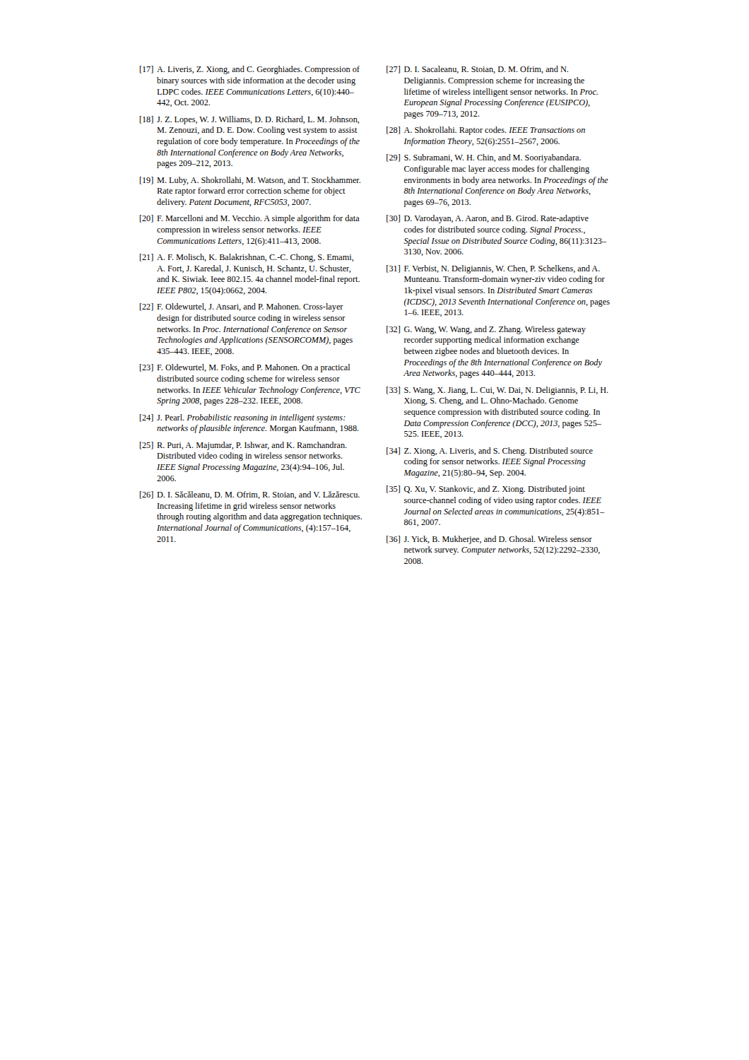[17] A. Liveris, Z. Xiong, and C. Georghiades. Compression of binary sources with side information at the decoder using LDPC codes. IEEE Communications Letters, 6(10):440–442, Oct. 2002.
[18] J. Z. Lopes, W. J. Williams, D. D. Richard, L. M. Johnson, M. Zenouzi, and D. E. Dow. Cooling vest system to assist regulation of core body temperature. In Proceedings of the 8th International Conference on Body Area Networks, pages 209–212, 2013.
[19] M. Luby, A. Shokrollahi, M. Watson, and T. Stockhammer. Rate raptor forward error correction scheme for object delivery. Patent Document, RFC5053, 2007.
[20] F. Marcelloni and M. Vecchio. A simple algorithm for data compression in wireless sensor networks. IEEE Communications Letters, 12(6):411–413, 2008.
[21] A. F. Molisch, K. Balakrishnan, C.-C. Chong, S. Emami, A. Fort, J. Karedal, J. Kunisch, H. Schantz, U. Schuster, and K. Siwiak. Ieee 802.15. 4a channel model-final report. IEEE P802, 15(04):0662, 2004.
[22] F. Oldewurtel, J. Ansari, and P. Mahonen. Cross-layer design for distributed source coding in wireless sensor networks. In Proc. International Conference on Sensor Technologies and Applications (SENSORCOMM), pages 435–443. IEEE, 2008.
[23] F. Oldewurtel, M. Foks, and P. Mahonen. On a practical distributed source coding scheme for wireless sensor networks. In IEEE Vehicular Technology Conference, VTC Spring 2008, pages 228–232. IEEE, 2008.
[24] J. Pearl. Probabilistic reasoning in intelligent systems: networks of plausible inference. Morgan Kaufmann, 1988.
[25] R. Puri, A. Majumdar, P. Ishwar, and K. Ramchandran. Distributed video coding in wireless sensor networks. IEEE Signal Processing Magazine, 23(4):94–106, Jul. 2006.
[26] D. I. Săcăleanu, D. M. Ofrim, R. Stoian, and V. Lăzărescu. Increasing lifetime in grid wireless sensor networks through routing algorithm and data aggregation techniques. International Journal of Communications, (4):157–164, 2011.
[27] D. I. Sacaleanu, R. Stoian, D. M. Ofrim, and N. Deligiannis. Compression scheme for increasing the lifetime of wireless intelligent sensor networks. In Proc. European Signal Processing Conference (EUSIPCO), pages 709–713, 2012.
[28] A. Shokrollahi. Raptor codes. IEEE Transactions on Information Theory, 52(6):2551–2567, 2006.
[29] S. Subramani, W. H. Chin, and M. Sooriyabandara. Configurable mac layer access modes for challenging environments in body area networks. In Proceedings of the 8th International Conference on Body Area Networks, pages 69–76, 2013.
[30] D. Varodayan, A. Aaron, and B. Girod. Rate-adaptive codes for distributed source coding. Signal Process., Special Issue on Distributed Source Coding, 86(11):3123–3130, Nov. 2006.
[31] F. Verbist, N. Deligiannis, W. Chen, P. Schelkens, and A. Munteanu. Transform-domain wyner-ziv video coding for 1k-pixel visual sensors. In Distributed Smart Cameras (ICDSC), 2013 Seventh International Conference on, pages 1–6. IEEE, 2013.
[32] G. Wang, W. Wang, and Z. Zhang. Wireless gateway recorder supporting medical information exchange between zigbee nodes and bluetooth devices. In Proceedings of the 8th International Conference on Body Area Networks, pages 440–444, 2013.
[33] S. Wang, X. Jiang, L. Cui, W. Dai, N. Deligiannis, P. Li, H. Xiong, S. Cheng, and L. Ohno-Machado. Genome sequence compression with distributed source coding. In Data Compression Conference (DCC), 2013, pages 525–525. IEEE, 2013.
[34] Z. Xiong, A. Liveris, and S. Cheng. Distributed source coding for sensor networks. IEEE Signal Processing Magazine, 21(5):80–94, Sep. 2004.
[35] Q. Xu, V. Stankovic, and Z. Xiong. Distributed joint source-channel coding of video using raptor codes. IEEE Journal on Selected areas in communications, 25(4):851–861, 2007.
[36] J. Yick, B. Mukherjee, and D. Ghosal. Wireless sensor network survey. Computer networks, 52(12):2292–2330, 2008.